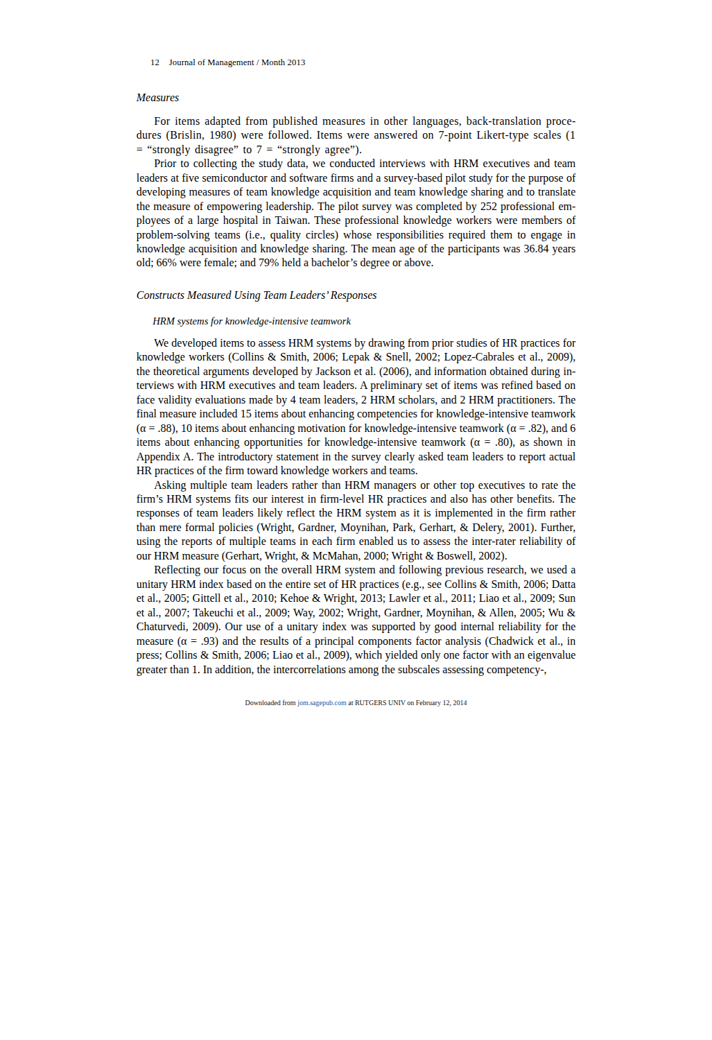12 Journal of Management / Month 2013
Measures
For items adapted from published measures in other languages, back-translation procedures (Brislin, 1980) were followed. Items were answered on 7-point Likert-type scales (1 = “strongly disagree” to 7 = “strongly agree”).
Prior to collecting the study data, we conducted interviews with HRM executives and team leaders at five semiconductor and software firms and a survey-based pilot study for the purpose of developing measures of team knowledge acquisition and team knowledge sharing and to translate the measure of empowering leadership. The pilot survey was completed by 252 professional employees of a large hospital in Taiwan. These professional knowledge workers were members of problem-solving teams (i.e., quality circles) whose responsibilities required them to engage in knowledge acquisition and knowledge sharing. The mean age of the participants was 36.84 years old; 66% were female; and 79% held a bachelor’s degree or above.
Constructs Measured Using Team Leaders’ Responses
HRM systems for knowledge-intensive teamwork
We developed items to assess HRM systems by drawing from prior studies of HR practices for knowledge workers (Collins & Smith, 2006; Lepak & Snell, 2002; Lopez-Cabrales et al., 2009), the theoretical arguments developed by Jackson et al. (2006), and information obtained during interviews with HRM executives and team leaders. A preliminary set of items was refined based on face validity evaluations made by 4 team leaders, 2 HRM scholars, and 2 HRM practitioners. The final measure included 15 items about enhancing competencies for knowledge-intensive teamwork (α = .88), 10 items about enhancing motivation for knowledge-intensive teamwork (α = .82), and 6 items about enhancing opportunities for knowledge-intensive teamwork (α = .80), as shown in Appendix A. The introductory statement in the survey clearly asked team leaders to report actual HR practices of the firm toward knowledge workers and teams.
Asking multiple team leaders rather than HRM managers or other top executives to rate the firm’s HRM systems fits our interest in firm-level HR practices and also has other benefits. The responses of team leaders likely reflect the HRM system as it is implemented in the firm rather than mere formal policies (Wright, Gardner, Moynihan, Park, Gerhart, & Delery, 2001). Further, using the reports of multiple teams in each firm enabled us to assess the inter-rater reliability of our HRM measure (Gerhart, Wright, & McMahan, 2000; Wright & Boswell, 2002).
Reflecting our focus on the overall HRM system and following previous research, we used a unitary HRM index based on the entire set of HR practices (e.g., see Collins & Smith, 2006; Datta et al., 2005; Gittell et al., 2010; Kehoe & Wright, 2013; Lawler et al., 2011; Liao et al., 2009; Sun et al., 2007; Takeuchi et al., 2009; Way, 2002; Wright, Gardner, Moynihan, & Allen, 2005; Wu & Chaturvedi, 2009). Our use of a unitary index was supported by good internal reliability for the measure (α = .93) and the results of a principal components factor analysis (Chadwick et al., in press; Collins & Smith, 2006; Liao et al., 2009), which yielded only one factor with an eigenvalue greater than 1. In addition, the intercorrelations among the subscales assessing competency-,
Downloaded from jom.sagepub.com at RUTGERS UNIV on February 12, 2014